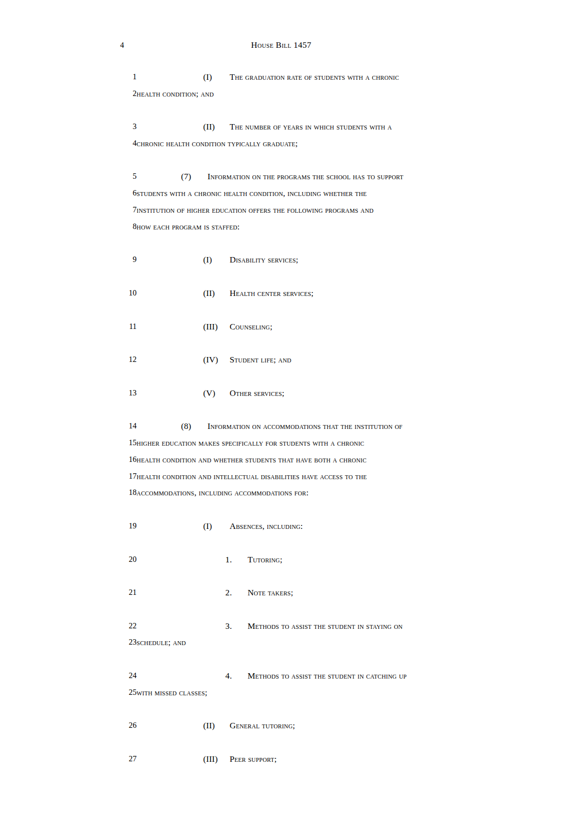4
House Bill 1457
| 1 | (I) The graduation rate of students with a chronic |
| 2 | health condition; and |
| 3 | (II) The number of years in which students with a |
| 4 | chronic health condition typically graduate; |
| 5 | (7) Information on the programs the school has to support |
| 6 | students with a chronic health condition, including whether the |
| 7 | institution of higher education offers the following programs and |
| 8 | how each program is staffed: |
| 9 | (I) Disability services; |
| 10 | (II) Health center services; |
| 11 | (III) Counseling; |
| 12 | (IV) Student life; and |
| 13 | (V) Other services; |
| 14 | (8) Information on accommodations that the institution of |
| 15 | higher education makes specifically for students with a chronic |
| 16 | health condition and whether students that have both a chronic |
| 17 | health condition and intellectual disabilities have access to the |
| 18 | accommodations, including accommodations for: |
| 19 | (I) Absences, including: |
| 20 | 1. Tutoring; |
| 21 | 2. Note takers; |
| 22 | 3. Methods to assist the student in staying on |
| 23 | schedule; and |
| 24 | 4. Methods to assist the student in catching up |
| 25 | with missed classes; |
| 26 | (II) General tutoring; |
| 27 | (III) Peer support; |